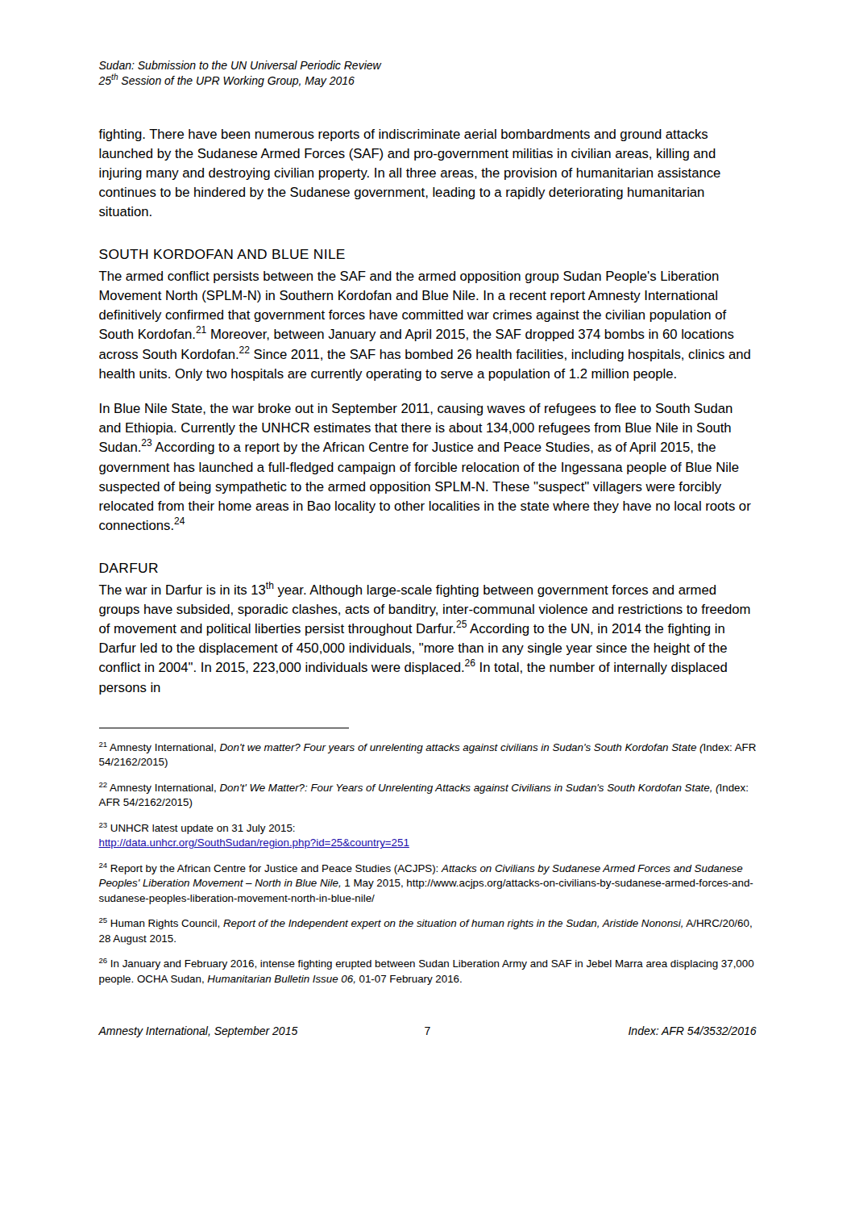Sudan: Submission to the UN Universal Periodic Review
25th Session of the UPR Working Group, May 2016
fighting. There have been numerous reports of indiscriminate aerial bombardments and ground attacks launched by the Sudanese Armed Forces (SAF) and pro-government militias in civilian areas, killing and injuring many and destroying civilian property. In all three areas, the provision of humanitarian assistance continues to be hindered by the Sudanese government, leading to a rapidly deteriorating humanitarian situation.
SOUTH KORDOFAN AND BLUE NILE
The armed conflict persists between the SAF and the armed opposition group Sudan People's Liberation Movement North (SPLM-N) in Southern Kordofan and Blue Nile. In a recent report Amnesty International definitively confirmed that government forces have committed war crimes against the civilian population of South Kordofan.21 Moreover, between January and April 2015, the SAF dropped 374 bombs in 60 locations across South Kordofan.22 Since 2011, the SAF has bombed 26 health facilities, including hospitals, clinics and health units. Only two hospitals are currently operating to serve a population of 1.2 million people.
In Blue Nile State, the war broke out in September 2011, causing waves of refugees to flee to South Sudan and Ethiopia. Currently the UNHCR estimates that there is about 134,000 refugees from Blue Nile in South Sudan.23 According to a report by the African Centre for Justice and Peace Studies, as of April 2015, the government has launched a full-fledged campaign of forcible relocation of the Ingessana people of Blue Nile suspected of being sympathetic to the armed opposition SPLM-N. These "suspect" villagers were forcibly relocated from their home areas in Bao locality to other localities in the state where they have no local roots or connections.24
DARFUR
The war in Darfur is in its 13th year. Although large-scale fighting between government forces and armed groups have subsided, sporadic clashes, acts of banditry, inter-communal violence and restrictions to freedom of movement and political liberties persist throughout Darfur.25 According to the UN, in 2014 the fighting in Darfur led to the displacement of 450,000 individuals, "more than in any single year since the height of the conflict in 2004". In 2015, 223,000 individuals were displaced.26 In total, the number of internally displaced persons in
21 Amnesty International, Don't we matter? Four years of unrelenting attacks against civilians in Sudan's South Kordofan State (Index: AFR 54/2162/2015)
22 Amnesty International, Don't' We Matter?: Four Years of Unrelenting Attacks against Civilians in Sudan's South Kordofan State, (Index: AFR 54/2162/2015)
23 UNHCR latest update on 31 July 2015:
http://data.unhcr.org/SouthSudan/region.php?id=25&country=251
24 Report by the African Centre for Justice and Peace Studies (ACJPS): Attacks on Civilians by Sudanese Armed Forces and Sudanese Peoples' Liberation Movement – North in Blue Nile, 1 May 2015, http://www.acjps.org/attacks-on-civilians-by-sudanese-armed-forces-and-sudanese-peoples-liberation-movement-north-in-blue-nile/
25 Human Rights Council, Report of the Independent expert on the situation of human rights in the Sudan, Aristide Nononsi, A/HRC/20/60, 28 August 2015.
26 In January and February 2016, intense fighting erupted between Sudan Liberation Army and SAF in Jebel Marra area displacing 37,000 people. OCHA Sudan, Humanitarian Bulletin Issue 06, 01-07 February 2016.
Amnesty International, September 2015 7 Index: AFR 54/3532/2016